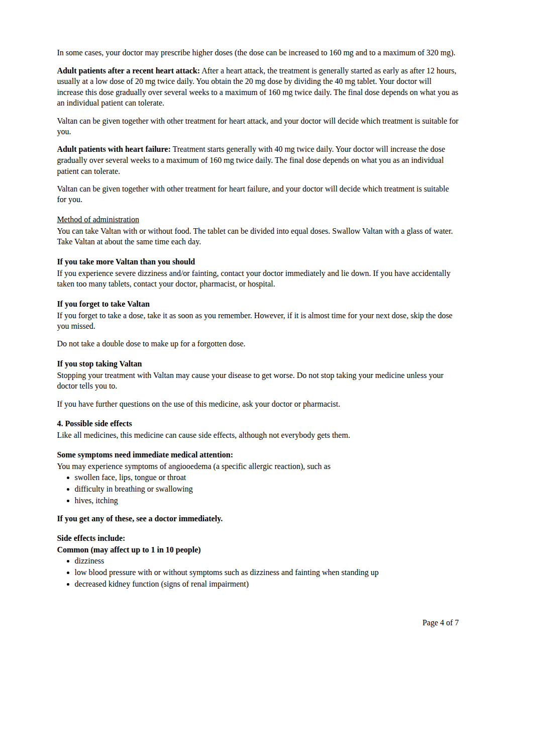In some cases, your doctor may prescribe higher doses (the dose can be increased to 160 mg and to a maximum of 320 mg).
Adult patients after a recent heart attack: After a heart attack, the treatment is generally started as early as after 12 hours, usually at a low dose of 20 mg twice daily. You obtain the 20 mg dose by dividing the 40 mg tablet. Your doctor will increase this dose gradually over several weeks to a maximum of 160 mg twice daily. The final dose depends on what you as an individual patient can tolerate.
Valtan can be given together with other treatment for heart attack, and your doctor will decide which treatment is suitable for you.
Adult patients with heart failure: Treatment starts generally with 40 mg twice daily. Your doctor will increase the dose gradually over several weeks to a maximum of 160 mg twice daily. The final dose depends on what you as an individual patient can tolerate.
Valtan can be given together with other treatment for heart failure, and your doctor will decide which treatment is suitable for you.
Method of administration
You can take Valtan with or without food. The tablet can be divided into equal doses. Swallow Valtan with a glass of water.
Take Valtan at about the same time each day.
If you take more Valtan than you should
If you experience severe dizziness and/or fainting, contact your doctor immediately and lie down. If you have accidentally taken too many tablets, contact your doctor, pharmacist, or hospital.
If you forget to take Valtan
If you forget to take a dose, take it as soon as you remember. However, if it is almost time for your next dose, skip the dose you missed.
Do not take a double dose to make up for a forgotten dose.
If you stop taking Valtan
Stopping your treatment with Valtan may cause your disease to get worse. Do not stop taking your medicine unless your doctor tells you to.
If you have further questions on the use of this medicine, ask your doctor or pharmacist.
4. Possible side effects
Like all medicines, this medicine can cause side effects, although not everybody gets them.
Some symptoms need immediate medical attention:
You may experience symptoms of angiooedema (a specific allergic reaction), such as
swollen face, lips, tongue or throat
difficulty in breathing or swallowing
hives, itching
If you get any of these, see a doctor immediately.
Side effects include:
Common (may affect up to 1 in 10 people)
dizziness
low blood pressure with or without symptoms such as dizziness and fainting when standing up
decreased kidney function (signs of renal impairment)
Page 4 of 7